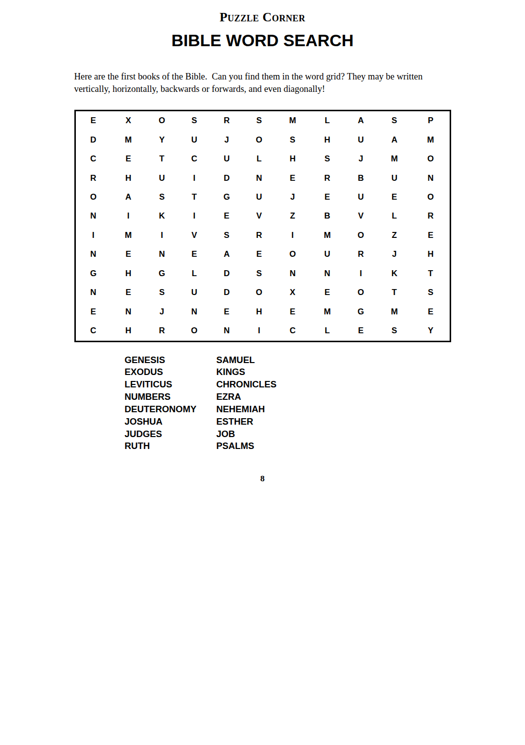Puzzle Corner
BIBLE WORD SEARCH
Here are the first books of the Bible. Can you find them in the word grid? They may be written vertically, horizontally, backwards or forwards, and even diagonally!
| E | X | O | S | R | S | M | L | A | S | P |
| D | M | Y | U | J | O | S | H | U | A | M |
| C | E | T | C | U | L | H | S | J | M | O |
| R | H | U | I | D | N | E | R | B | U | N |
| O | A | S | T | G | U | J | E | U | E | O |
| N | I | K | I | E | V | Z | B | V | L | R |
| I | M | I | V | S | R | I | M | O | Z | E |
| N | E | N | E | A | E | O | U | R | J | H |
| G | H | G | L | D | S | N | N | I | K | T |
| N | E | S | U | D | O | X | E | O | T | S |
| E | N | J | N | E | H | E | M | G | M | E |
| C | H | R | O | N | I | C | L | E | S | Y |
GENESIS
EXODUS
LEVITICUS
NUMBERS
DEUTERONOMY
JOSHUA
JUDGES
RUTH
SAMUEL
KINGS
CHRONICLES
EZRA
NEHEMIAH
ESTHER
JOB
PSALMS
8